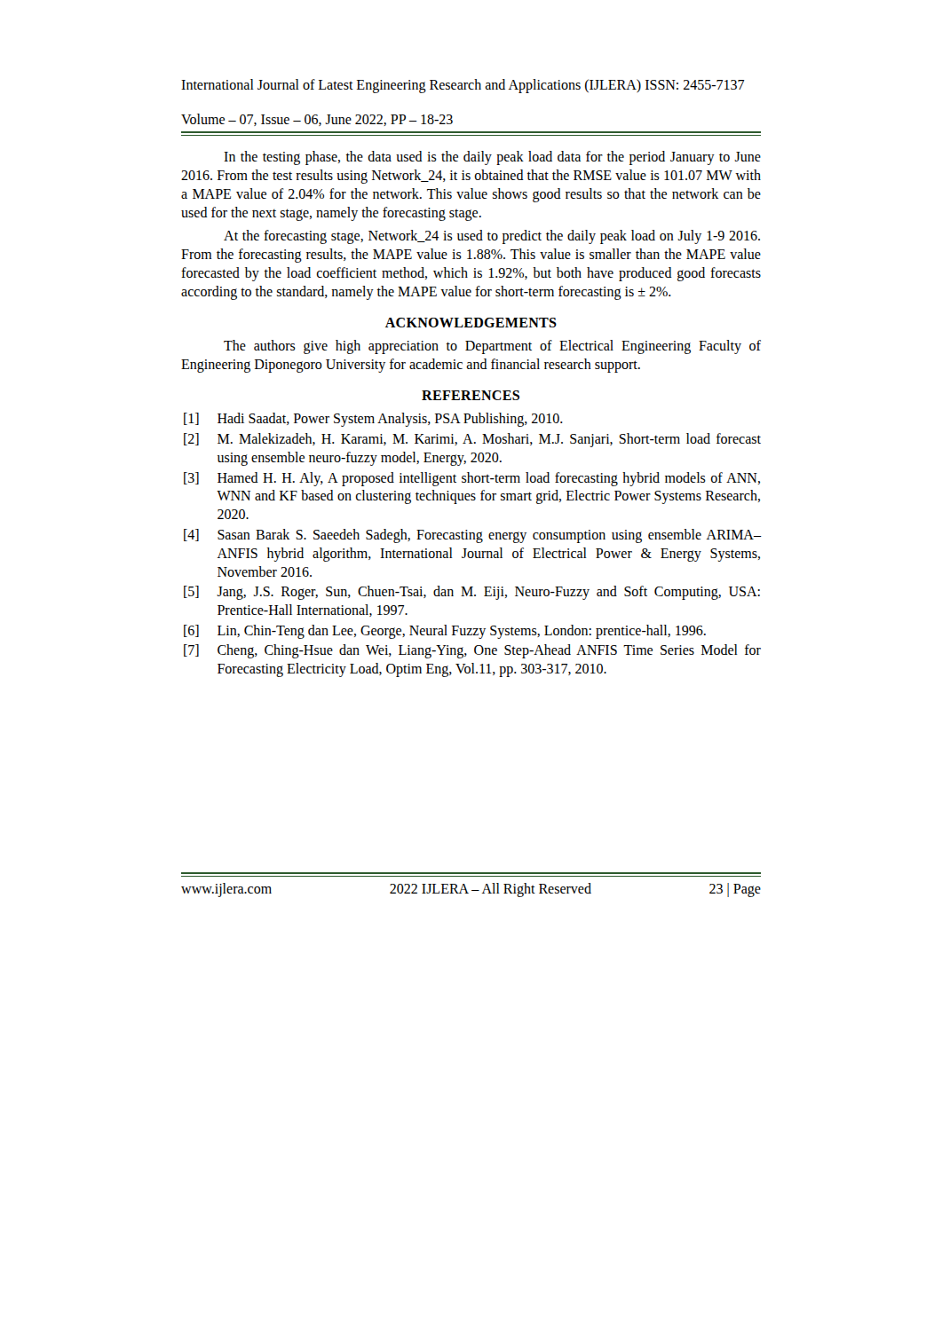International Journal of Latest Engineering Research and Applications (IJLERA) ISSN: 2455-7137
Volume – 07, Issue – 06, June 2022, PP – 18-23
In the testing phase, the data used is the daily peak load data for the period January to June 2016. From the test results using Network_24, it is obtained that the RMSE value is 101.07 MW with a MAPE value of 2.04% for the network. This value shows good results so that the network can be used for the next stage, namely the forecasting stage.
At the forecasting stage, Network_24 is used to predict the daily peak load on July 1-9 2016. From the forecasting results, the MAPE value is 1.88%. This value is smaller than the MAPE value forecasted by the load coefficient method, which is 1.92%, but both have produced good forecasts according to the standard, namely the MAPE value for short-term forecasting is ± 2%.
ACKNOWLEDGEMENTS
The authors give high appreciation to Department of Electrical Engineering Faculty of Engineering Diponegoro University for academic and financial research support.
REFERENCES
[1] Hadi Saadat, Power System Analysis, PSA Publishing, 2010.
[2] M. Malekizadeh, H. Karami, M. Karimi, A. Moshari, M.J. Sanjari, Short-term load forecast using ensemble neuro-fuzzy model, Energy, 2020.
[3] Hamed H. H. Aly, A proposed intelligent short-term load forecasting hybrid models of ANN, WNN and KF based on clustering techniques for smart grid, Electric Power Systems Research, 2020.
[4] Sasan Barak S. Saeedeh Sadegh, Forecasting energy consumption using ensemble ARIMA–ANFIS hybrid algorithm, International Journal of Electrical Power & Energy Systems, November 2016.
[5] Jang, J.S. Roger, Sun, Chuen-Tsai, dan M. Eiji, Neuro-Fuzzy and Soft Computing, USA: Prentice-Hall International, 1997.
[6] Lin, Chin-Teng dan Lee, George, Neural Fuzzy Systems, London: prentice-hall, 1996.
[7] Cheng, Ching-Hsue dan Wei, Liang-Ying, One Step-Ahead ANFIS Time Series Model for Forecasting Electricity Load, Optim Eng, Vol.11, pp. 303-317, 2010.
www.ijlera.com 2022 IJLERA – All Right Reserved 23 | Page